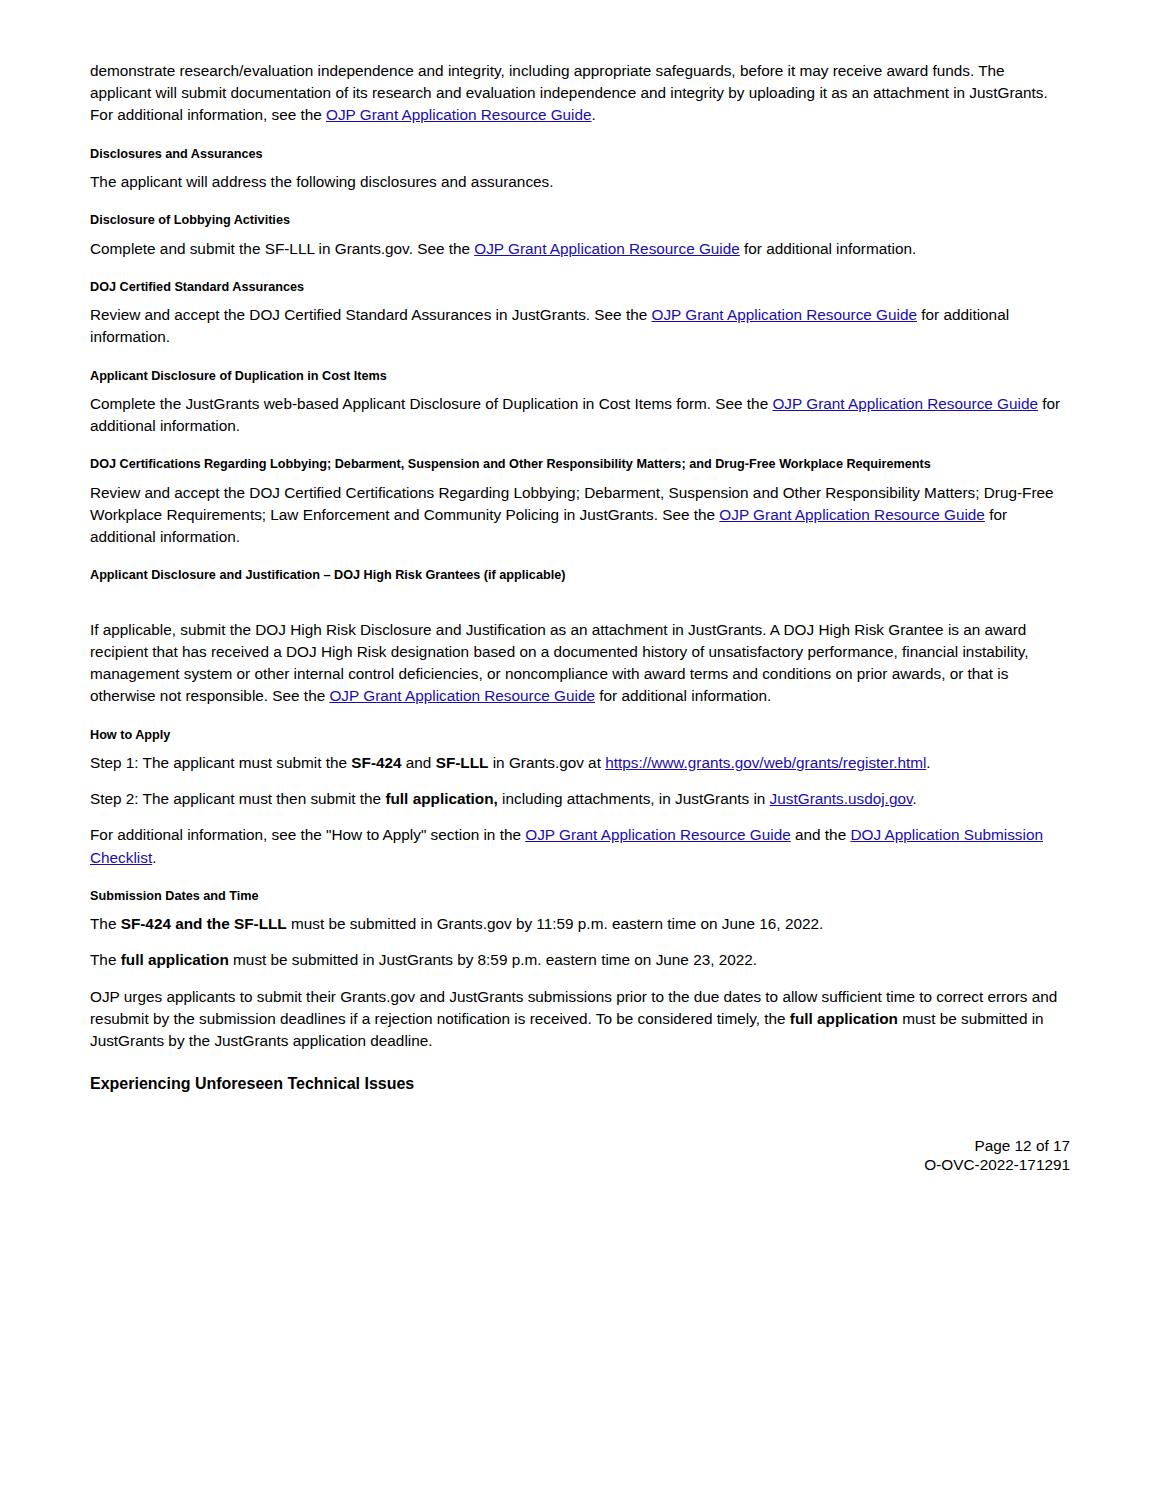demonstrate research/evaluation independence and integrity, including appropriate safeguards, before it may receive award funds. The applicant will submit documentation of its research and evaluation independence and integrity by uploading it as an attachment in JustGrants. For additional information, see the OJP Grant Application Resource Guide.
Disclosures and Assurances
The applicant will address the following disclosures and assurances.
Disclosure of Lobbying Activities
Complete and submit the SF-LLL in Grants.gov. See the OJP Grant Application Resource Guide for additional information.
DOJ Certified Standard Assurances
Review and accept the DOJ Certified Standard Assurances in JustGrants. See the OJP Grant Application Resource Guide for additional information.
Applicant Disclosure of Duplication in Cost Items
Complete the JustGrants web-based Applicant Disclosure of Duplication in Cost Items form. See the OJP Grant Application Resource Guide for additional information.
DOJ Certifications Regarding Lobbying; Debarment, Suspension and Other Responsibility Matters; and Drug-Free Workplace Requirements
Review and accept the DOJ Certified Certifications Regarding Lobbying; Debarment, Suspension and Other Responsibility Matters; Drug-Free Workplace Requirements; Law Enforcement and Community Policing in JustGrants. See the OJP Grant Application Resource Guide for additional information.
Applicant Disclosure and Justification – DOJ High Risk Grantees (if applicable)
If applicable, submit the DOJ High Risk Disclosure and Justification as an attachment in JustGrants. A DOJ High Risk Grantee is an award recipient that has received a DOJ High Risk designation based on a documented history of unsatisfactory performance, financial instability, management system or other internal control deficiencies, or noncompliance with award terms and conditions on prior awards, or that is otherwise not responsible. See the OJP Grant Application Resource Guide for additional information.
How to Apply
Step 1: The applicant must submit the SF-424 and SF-LLL in Grants.gov at https://www.grants.gov/web/grants/register.html.
Step 2: The applicant must then submit the full application, including attachments, in JustGrants in JustGrants.usdoj.gov.
For additional information, see the "How to Apply" section in the OJP Grant Application Resource Guide and the DOJ Application Submission Checklist.
Submission Dates and Time
The SF-424 and the SF-LLL must be submitted in Grants.gov by 11:59 p.m. eastern time on June 16, 2022.
The full application must be submitted in JustGrants by 8:59 p.m. eastern time on June 23, 2022.
OJP urges applicants to submit their Grants.gov and JustGrants submissions prior to the due dates to allow sufficient time to correct errors and resubmit by the submission deadlines if a rejection notification is received. To be considered timely, the full application must be submitted in JustGrants by the JustGrants application deadline.
Experiencing Unforeseen Technical Issues
Page 12 of 17
O-OVC-2022-171291